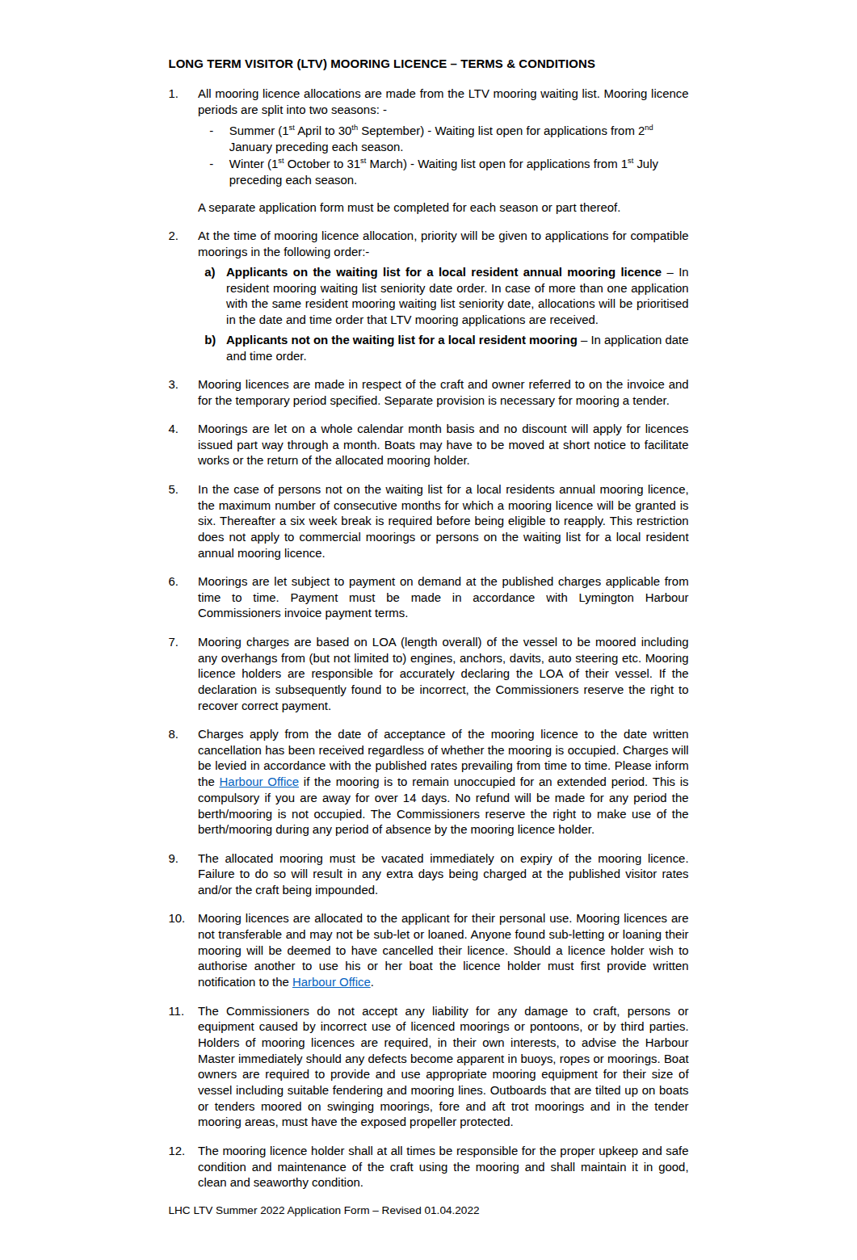LONG TERM VISITOR (LTV) MOORING LICENCE – TERMS & CONDITIONS
All mooring licence allocations are made from the LTV mooring waiting list. Mooring licence periods are split into two seasons: -
Summer (1st April to 30th September) - Waiting list open for applications from 2nd January preceding each season.
Winter (1st October to 31st March) - Waiting list open for applications from 1st July preceding each season.
A separate application form must be completed for each season or part thereof.
At the time of mooring licence allocation, priority will be given to applications for compatible moorings in the following order:-
Applicants on the waiting list for a local resident annual mooring licence – In resident mooring waiting list seniority date order. In case of more than one application with the same resident mooring waiting list seniority date, allocations will be prioritised in the date and time order that LTV mooring applications are received.
Applicants not on the waiting list for a local resident mooring – In application date and time order.
Mooring licences are made in respect of the craft and owner referred to on the invoice and for the temporary period specified. Separate provision is necessary for mooring a tender.
Moorings are let on a whole calendar month basis and no discount will apply for licences issued part way through a month. Boats may have to be moved at short notice to facilitate works or the return of the allocated mooring holder.
In the case of persons not on the waiting list for a local residents annual mooring licence, the maximum number of consecutive months for which a mooring licence will be granted is six. Thereafter a six week break is required before being eligible to reapply. This restriction does not apply to commercial moorings or persons on the waiting list for a local resident annual mooring licence.
Moorings are let subject to payment on demand at the published charges applicable from time to time. Payment must be made in accordance with Lymington Harbour Commissioners invoice payment terms.
Mooring charges are based on LOA (length overall) of the vessel to be moored including any overhangs from (but not limited to) engines, anchors, davits, auto steering etc. Mooring licence holders are responsible for accurately declaring the LOA of their vessel. If the declaration is subsequently found to be incorrect, the Commissioners reserve the right to recover correct payment.
Charges apply from the date of acceptance of the mooring licence to the date written cancellation has been received regardless of whether the mooring is occupied. Charges will be levied in accordance with the published rates prevailing from time to time. Please inform the Harbour Office if the mooring is to remain unoccupied for an extended period. This is compulsory if you are away for over 14 days. No refund will be made for any period the berth/mooring is not occupied. The Commissioners reserve the right to make use of the berth/mooring during any period of absence by the mooring licence holder.
The allocated mooring must be vacated immediately on expiry of the mooring licence. Failure to do so will result in any extra days being charged at the published visitor rates and/or the craft being impounded.
Mooring licences are allocated to the applicant for their personal use. Mooring licences are not transferable and may not be sub-let or loaned. Anyone found sub-letting or loaning their mooring will be deemed to have cancelled their licence. Should a licence holder wish to authorise another to use his or her boat the licence holder must first provide written notification to the Harbour Office.
The Commissioners do not accept any liability for any damage to craft, persons or equipment caused by incorrect use of licenced moorings or pontoons, or by third parties. Holders of mooring licences are required, in their own interests, to advise the Harbour Master immediately should any defects become apparent in buoys, ropes or moorings. Boat owners are required to provide and use appropriate mooring equipment for their size of vessel including suitable fendering and mooring lines. Outboards that are tilted up on boats or tenders moored on swinging moorings, fore and aft trot moorings and in the tender mooring areas, must have the exposed propeller protected.
The mooring licence holder shall at all times be responsible for the proper upkeep and safe condition and maintenance of the craft using the mooring and shall maintain it in good, clean and seaworthy condition.
LHC LTV Summer 2022 Application Form – Revised 01.04.2022